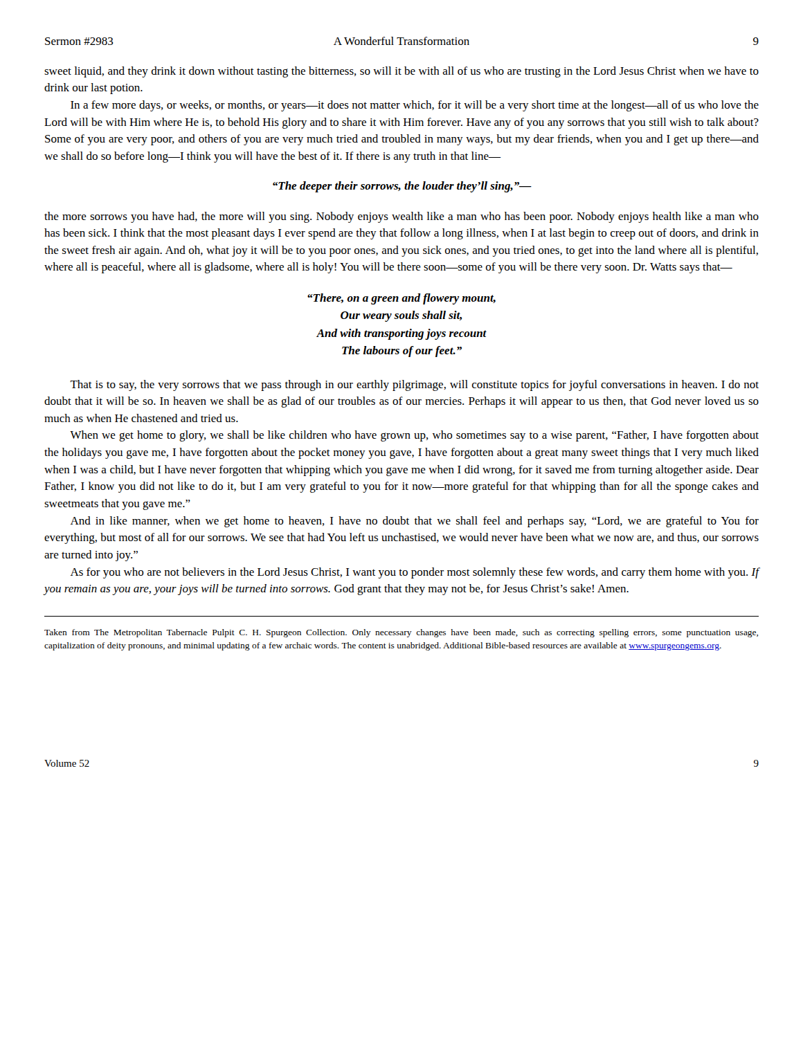Sermon #2983
A Wonderful Transformation
9
sweet liquid, and they drink it down without tasting the bitterness, so will it be with all of us who are trusting in the Lord Jesus Christ when we have to drink our last potion.
In a few more days, or weeks, or months, or years—it does not matter which, for it will be a very short time at the longest—all of us who love the Lord will be with Him where He is, to behold His glory and to share it with Him forever. Have any of you any sorrows that you still wish to talk about? Some of you are very poor, and others of you are very much tried and troubled in many ways, but my dear friends, when you and I get up there—and we shall do so before long—I think you will have the best of it. If there is any truth in that line—
“The deeper their sorrows, the louder they’ll sing,”—
the more sorrows you have had, the more will you sing. Nobody enjoys wealth like a man who has been poor. Nobody enjoys health like a man who has been sick. I think that the most pleasant days I ever spend are they that follow a long illness, when I at last begin to creep out of doors, and drink in the sweet fresh air again. And oh, what joy it will be to you poor ones, and you sick ones, and you tried ones, to get into the land where all is plentiful, where all is peaceful, where all is gladsome, where all is holy! You will be there soon—some of you will be there very soon. Dr. Watts says that—
“There, on a green and flowery mount,
Our weary souls shall sit,
And with transporting joys recount
The labours of our feet.”
That is to say, the very sorrows that we pass through in our earthly pilgrimage, will constitute topics for joyful conversations in heaven. I do not doubt that it will be so. In heaven we shall be as glad of our troubles as of our mercies. Perhaps it will appear to us then, that God never loved us so much as when He chastened and tried us.
When we get home to glory, we shall be like children who have grown up, who sometimes say to a wise parent, “Father, I have forgotten about the holidays you gave me, I have forgotten about the pocket money you gave, I have forgotten about a great many sweet things that I very much liked when I was a child, but I have never forgotten that whipping which you gave me when I did wrong, for it saved me from turning altogether aside. Dear Father, I know you did not like to do it, but I am very grateful to you for it now—more grateful for that whipping than for all the sponge cakes and sweetmeats that you gave me.”
And in like manner, when we get home to heaven, I have no doubt that we shall feel and perhaps say, “Lord, we are grateful to You for everything, but most of all for our sorrows. We see that had You left us unchastised, we would never have been what we now are, and thus, our sorrows are turned into joy.”
As for you who are not believers in the Lord Jesus Christ, I want you to ponder most solemnly these few words, and carry them home with you. If you remain as you are, your joys will be turned into sorrows. God grant that they may not be, for Jesus Christ’s sake! Amen.
Taken from The Metropolitan Tabernacle Pulpit C. H. Spurgeon Collection. Only necessary changes have been made, such as correcting spelling errors, some punctuation usage, capitalization of deity pronouns, and minimal updating of a few archaic words. The content is unabridged. Additional Bible-based resources are available at www.spurgeongems.org.
Volume 52
9